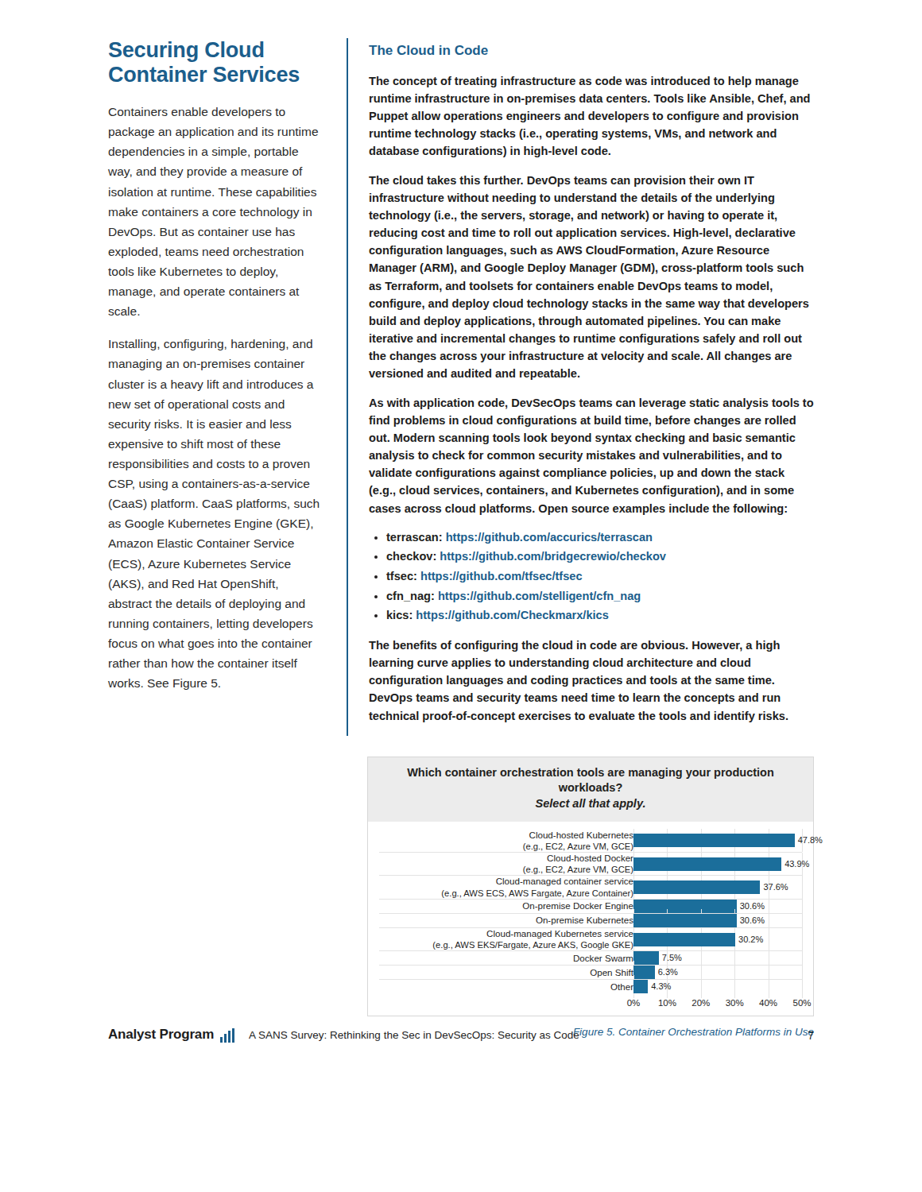Securing Cloud Container Services
Containers enable developers to package an application and its runtime dependencies in a simple, portable way, and they provide a measure of isolation at runtime. These capabilities make containers a core technology in DevOps. But as container use has exploded, teams need orchestration tools like Kubernetes to deploy, manage, and operate containers at scale.
Installing, configuring, hardening, and managing an on-premises container cluster is a heavy lift and introduces a new set of operational costs and security risks. It is easier and less expensive to shift most of these responsibilities and costs to a proven CSP, using a containers-as-a-service (CaaS) platform. CaaS platforms, such as Google Kubernetes Engine (GKE), Amazon Elastic Container Service (ECS), Azure Kubernetes Service (AKS), and Red Hat OpenShift, abstract the details of deploying and running containers, letting developers focus on what goes into the container rather than how the container itself works. See Figure 5.
The Cloud in Code
The concept of treating infrastructure as code was introduced to help manage runtime infrastructure in on-premises data centers. Tools like Ansible, Chef, and Puppet allow operations engineers and developers to configure and provision runtime technology stacks (i.e., operating systems, VMs, and network and database configurations) in high-level code.
The cloud takes this further. DevOps teams can provision their own IT infrastructure without needing to understand the details of the underlying technology (i.e., the servers, storage, and network) or having to operate it, reducing cost and time to roll out application services. High-level, declarative configuration languages, such as AWS CloudFormation, Azure Resource Manager (ARM), and Google Deploy Manager (GDM), cross-platform tools such as Terraform, and toolsets for containers enable DevOps teams to model, configure, and deploy cloud technology stacks in the same way that developers build and deploy applications, through automated pipelines. You can make iterative and incremental changes to runtime configurations safely and roll out the changes across your infrastructure at velocity and scale. All changes are versioned and audited and repeatable.
As with application code, DevSecOps teams can leverage static analysis tools to find problems in cloud configurations at build time, before changes are rolled out. Modern scanning tools look beyond syntax checking and basic semantic analysis to check for common security mistakes and vulnerabilities, and to validate configurations against compliance policies, up and down the stack (e.g., cloud services, containers, and Kubernetes configuration), and in some cases across cloud platforms. Open source examples include the following:
terrascan: https://github.com/accurics/terrascan
checkov: https://github.com/bridgecrewio/checkov
tfsec: https://github.com/tfsec/tfsec
cfn_nag: https://github.com/stelligent/cfn_nag
kics: https://github.com/Checkmarx/kics
The benefits of configuring the cloud in code are obvious. However, a high learning curve applies to understanding cloud architecture and cloud configuration languages and coding practices and tools at the same time. DevOps teams and security teams need time to learn the concepts and run technical proof-of-concept exercises to evaluate the tools and identify risks.
Which container orchestration tools are managing your production workloads? Select all that apply.
| Cloud-hosted Kubernetes (e.g., EC2, Azure VM, GCE) | 47.8% |
| Cloud-hosted Docker (e.g., EC2, Azure VM, GCE) | 43.9% |
| Cloud-managed container service (e.g., AWS ECS, AWS Fargate, Azure Container) | 37.6% |
| On-premise Docker Engine | 30.6% |
| On-premise Kubernetes | 30.6% |
| Cloud-managed Kubernetes service (e.g., AWS EKS/Fargate, Azure AKS, Google GKE) | 30.2% |
| Docker Swarm | 7.5% |
| Open Shift | 6.3% |
| Other | 4.3% |
0% 10% 20% 30% 40% 50%
Figure 5. Container Orchestration Platforms in Use
Analyst Program
A SANS Survey: Rethinking the Sec in DevSecOps: Security as Code
7